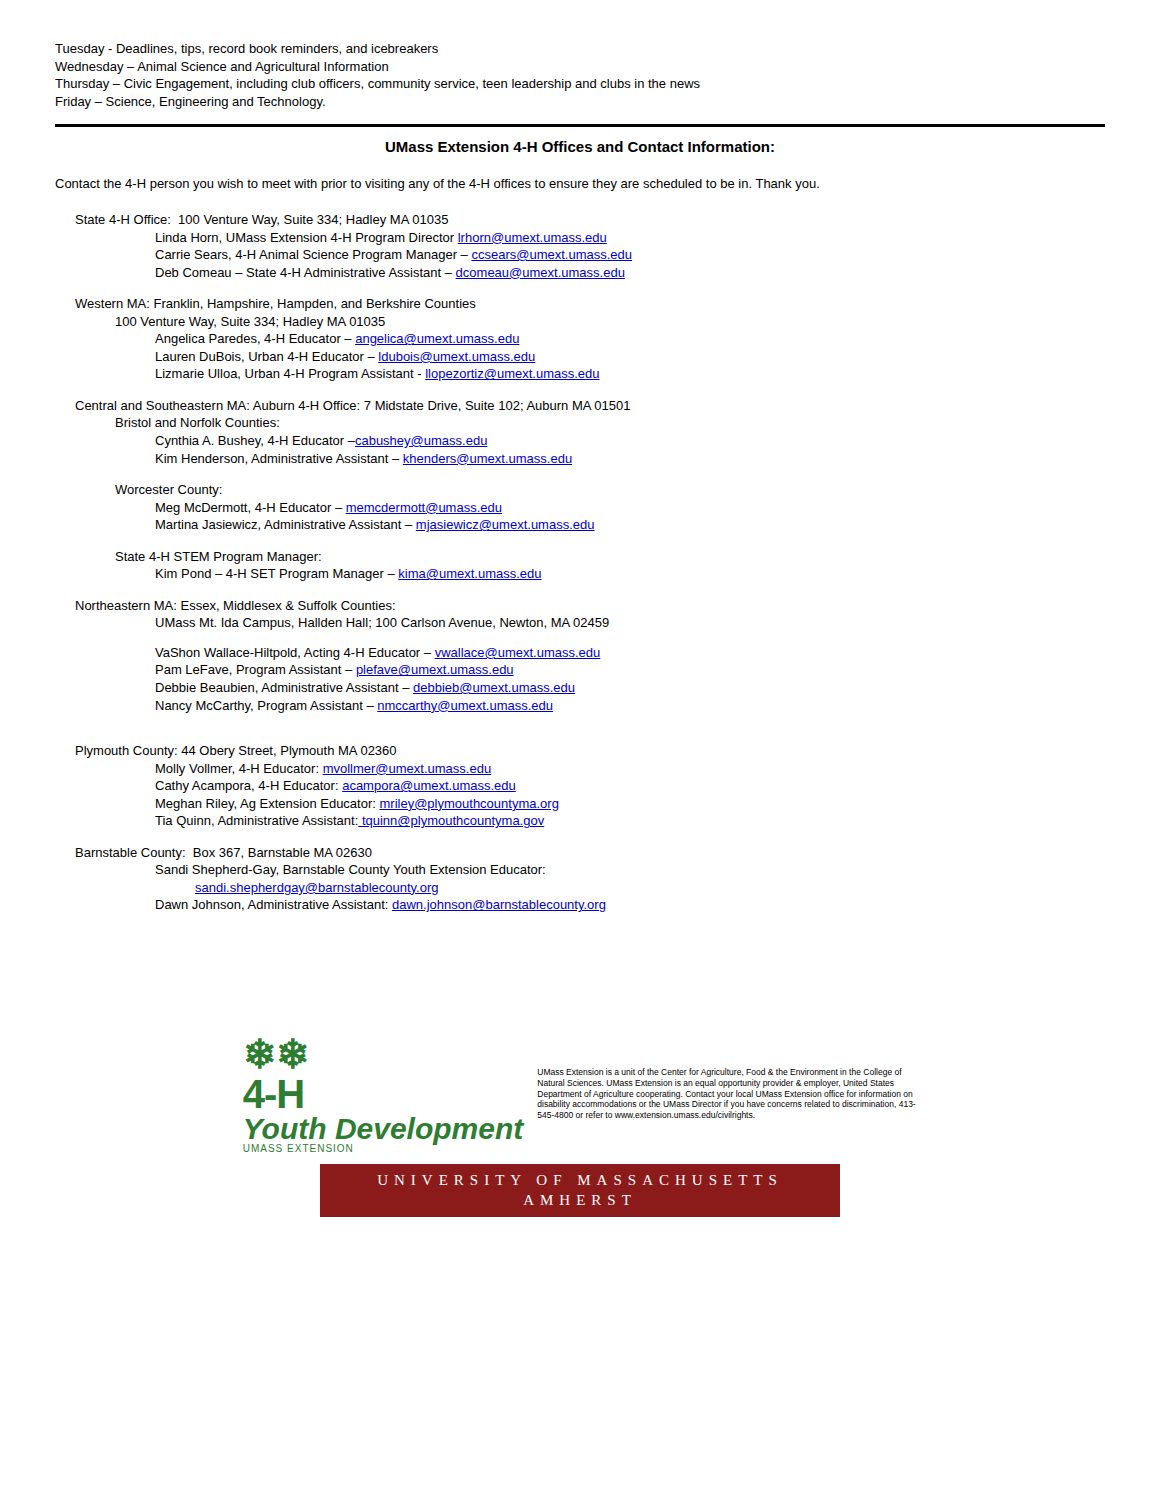Tuesday - Deadlines, tips, record book reminders, and icebreakers
Wednesday – Animal Science and Agricultural Information
Thursday – Civic Engagement, including club officers, community service, teen leadership and clubs in the news
Friday – Science, Engineering and Technology.
UMass Extension 4-H Offices and Contact Information:
Contact the 4-H person you wish to meet with prior to visiting any of the 4-H offices to ensure they are scheduled to be in. Thank you.
State 4-H Office: 100 Venture Way, Suite 334; Hadley MA 01035
Linda Horn, UMass Extension 4-H Program Director lrhorn@umext.umass.edu
Carrie Sears, 4-H Animal Science Program Manager – ccsears@umext.umass.edu
Deb Comeau – State 4-H Administrative Assistant – dcomeau@umext.umass.edu
Western MA: Franklin, Hampshire, Hampden, and Berkshire Counties
100 Venture Way, Suite 334; Hadley MA 01035
Angelica Paredes, 4-H Educator – angelica@umext.umass.edu
Lauren DuBois, Urban 4-H Educator – ldubois@umext.umass.edu
Lizmarie Ulloa, Urban 4-H Program Assistant - llopezortiz@umext.umass.edu
Central and Southeastern MA: Auburn 4-H Office: 7 Midstate Drive, Suite 102; Auburn MA 01501
Bristol and Norfolk Counties:
Cynthia A. Bushey, 4-H Educator –cabushey@umass.edu
Kim Henderson, Administrative Assistant – khenders@umext.umass.edu
Worcester County:
Meg McDermott, 4-H Educator – memcdermott@umass.edu
Martina Jasiewicz, Administrative Assistant – mjasiewicz@umext.umass.edu
State 4-H STEM Program Manager:
Kim Pond – 4-H SET Program Manager – kima@umext.umass.edu
Northeastern MA: Essex, Middlesex & Suffolk Counties:
UMass Mt. Ida Campus, Hallden Hall; 100 Carlson Avenue, Newton, MA 02459
VaShon Wallace-Hiltpold, Acting 4-H Educator – vwallace@umext.umass.edu
Pam LeFave, Program Assistant – plefave@umext.umass.edu
Debbie Beaubien, Administrative Assistant – debbieb@umext.umass.edu
Nancy McCarthy, Program Assistant – nmccarthy@umext.umass.edu
Plymouth County: 44 Obery Street, Plymouth MA 02360
Molly Vollmer, 4-H Educator: mvollmer@umext.umass.edu
Cathy Acampora, 4-H Educator: acampora@umext.umass.edu
Meghan Riley, Ag Extension Educator: mriley@plymouthcountyma.org
Tia Quinn, Administrative Assistant: tquinn@plymouthcountyma.gov
Barnstable County: Box 367, Barnstable MA 02630
Sandi Shepherd-Gay, Barnstable County Youth Extension Educator:
sandi.shepherdgay@barnstablecounty.org
Dawn Johnson, Administrative Assistant: dawn.johnson@barnstablecounty.org
❄❄
4-H
Youth Development
UMASS EXTENSION
UMass Extension is a unit of the Center for Agriculture, Food & the Environment in the College of Natural Sciences. UMass Extension is an equal opportunity provider & employer, United States Department of Agriculture cooperating. Contact your local UMass Extension office for information on disability accommodations or the UMass Director if you have concerns related to discrimination, 413-545-4800 or refer to www.extension.umass.edu/civilrights.
UNIVERSITY OF MASSACHUSETTS AMHERST